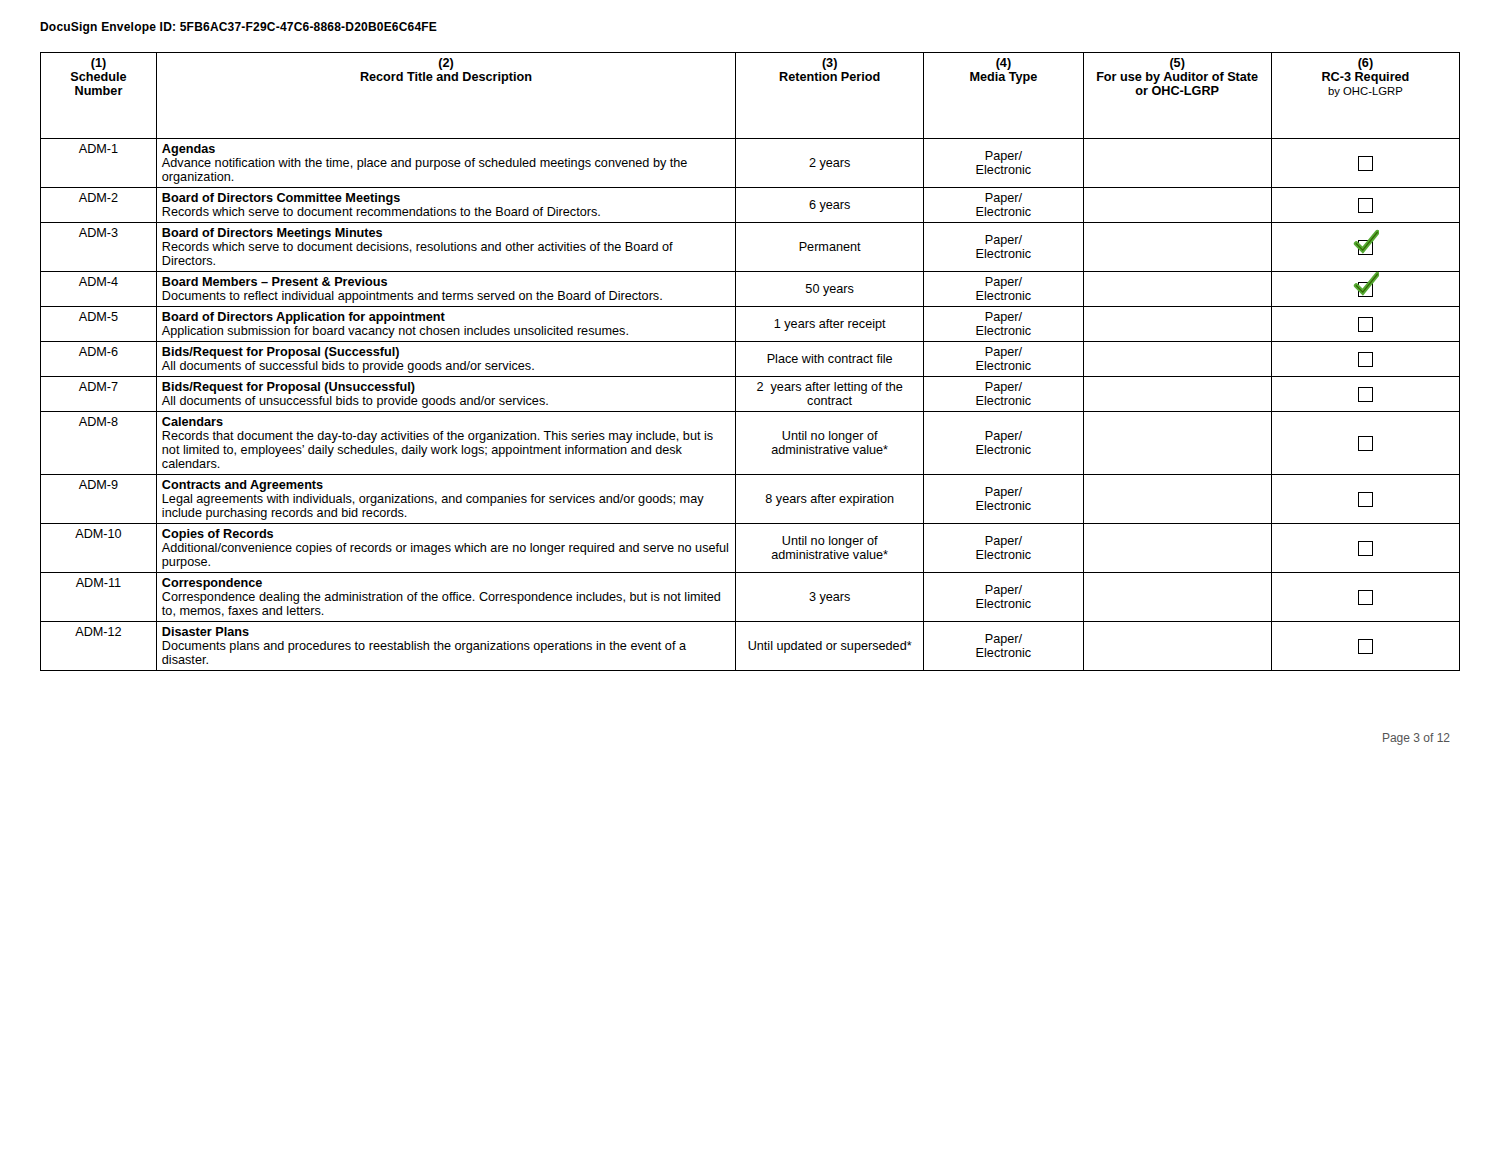DocuSign Envelope ID: 5FB6AC37-F29C-47C6-8868-D20B0E6C64FE
| (1) Schedule Number | (2) Record Title and Description | (3) Retention Period | (4) Media Type | (5) For use by Auditor of State or OHC-LGRP | (6) RC-3 Required by OHC-LGRP |
| --- | --- | --- | --- | --- | --- |
| ADM-1 | Agendas Advance notification with the time, place and purpose of scheduled meetings convened by the organization. | 2 years | Paper/ Electronic | | |
| ADM-2 | Board of Directors Committee Meetings Records which serve to document recommendations to the Board of Directors. | 6 years | Paper/ Electronic | | |
| ADM-3 | Board of Directors Meetings Minutes Records which serve to document decisions, resolutions and other activities of the Board of Directors. | Permanent | Paper/ Electronic | | |
| ADM-4 | Board Members – Present & Previous Documents to reflect individual appointments and terms served on the Board of Directors. | 50 years | Paper/ Electronic | | |
| ADM-5 | Board of Directors Application for appointment Application submission for board vacancy not chosen includes unsolicited resumes. | 1 years after receipt | Paper/ Electronic | | |
| ADM-6 | Bids/Request for Proposal (Successful) All documents of successful bids to provide goods and/or services. | Place with contract file | Paper/ Electronic | | |
| ADM-7 | Bids/Request for Proposal (Unsuccessful) All documents of unsuccessful bids to provide goods and/or services. | 2 years after letting of the contract | Paper/ Electronic | | |
| ADM-8 | Calendars Records that document the day-to-day activities of the organization. This series may include, but is not limited to, employees’ daily schedules, daily work logs; appointment information and desk calendars. | Until no longer of administrative value* | Paper/ Electronic | | |
| ADM-9 | Contracts and Agreements Legal agreements with individuals, organizations, and companies for services and/or goods; may include purchasing records and bid records. | 8 years after expiration | Paper/ Electronic | | |
| ADM-10 | Copies of Records Additional/convenience copies of records or images which are no longer required and serve no useful purpose. | Until no longer of administrative value* | Paper/ Electronic | | |
| ADM-11 | Correspondence Correspondence dealing the administration of the office. Correspondence includes, but is not limited to, memos, faxes and letters. | 3 years | Paper/ Electronic | | |
| ADM-12 | Disaster Plans Documents plans and procedures to reestablish the organizations operations in the event of a disaster. | Until updated or superseded* | Paper/ Electronic | | |
Page 3 of 12